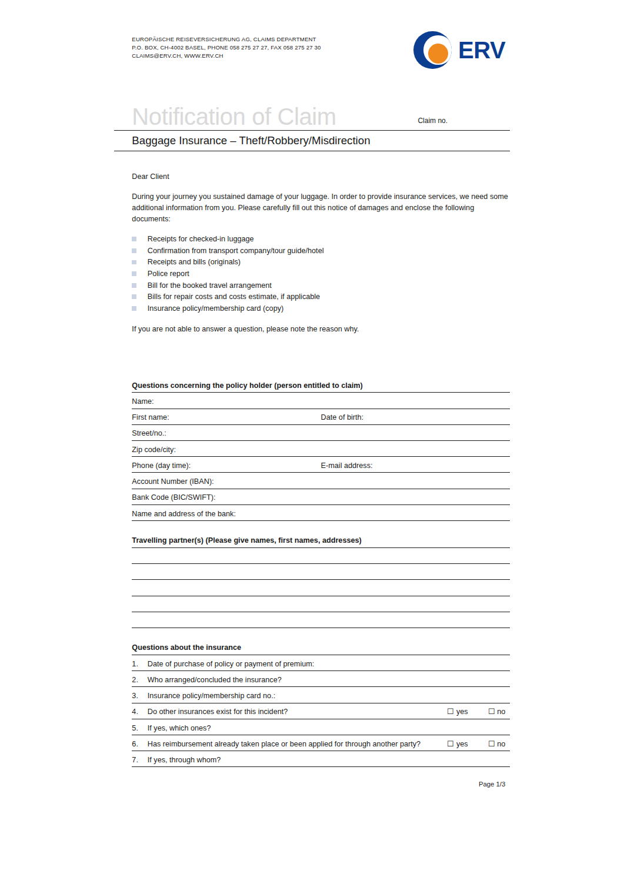Europäische Reiseversicherung AG, Claims Department
P.O. Box, CH-4002 Basel, Phone 058 275 27 27, Fax 058 275 27 30
claims@erv.ch, www.erv.ch
ERV
Notification of Claim
Claim no.
Baggage Insurance – Theft/Robbery/Misdirection
Dear Client
During your journey you sustained damage of your luggage. In order to provide insurance services, we need some additional information from you. Please carefully fill out this notice of damages and enclose the following documents:
Receipts for checked-in luggage
Confirmation from transport company/tour guide/hotel
Receipts and bills (originals)
Police report
Bill for the booked travel arrangement
Bills for repair costs and costs estimate, if applicable
Insurance policy/membership card (copy)
If you are not able to answer a question, please note the reason why.
Questions concerning the policy holder (person entitled to claim)
Name:
First name: Date of birth:
Street/no.:
Zip code/city:
Phone (day time): E-mail address:
Account Number (IBAN):
Bank Code (BIC/SWIFT):
Name and address of the bank:
Travelling partner(s) (Please give names, first names, addresses)
Questions about the insurance
1. Date of purchase of policy or payment of premium:
2. Who arranged/concluded the insurance?
3. Insurance policy/membership card no.:
4. Do other insurances exist for this incident? ☐ yes☐ no
5. If yes, which ones?
6. Has reimbursement already taken place or been applied for through another party? ☐ yes☐ no
7. If yes, through whom?
Page 1/3